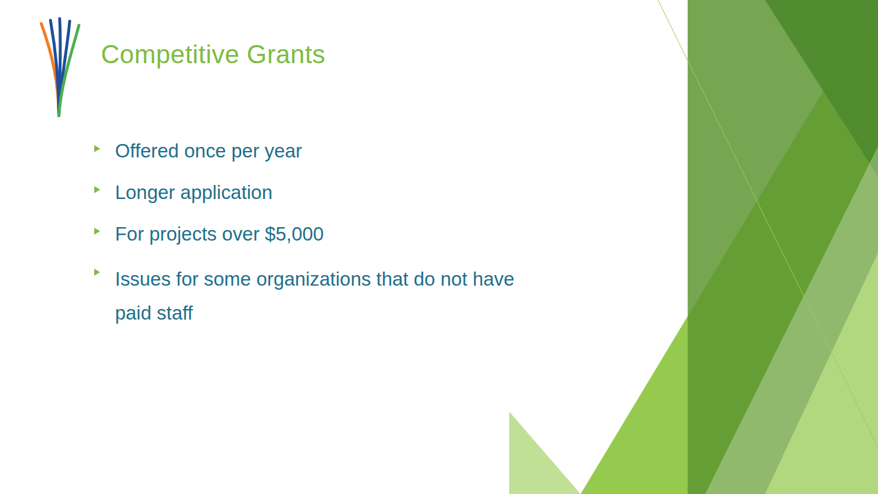Competitive Grants
Offered once per year
Longer application
For projects over $5,000
Issues for some organizations that do not have paid staff